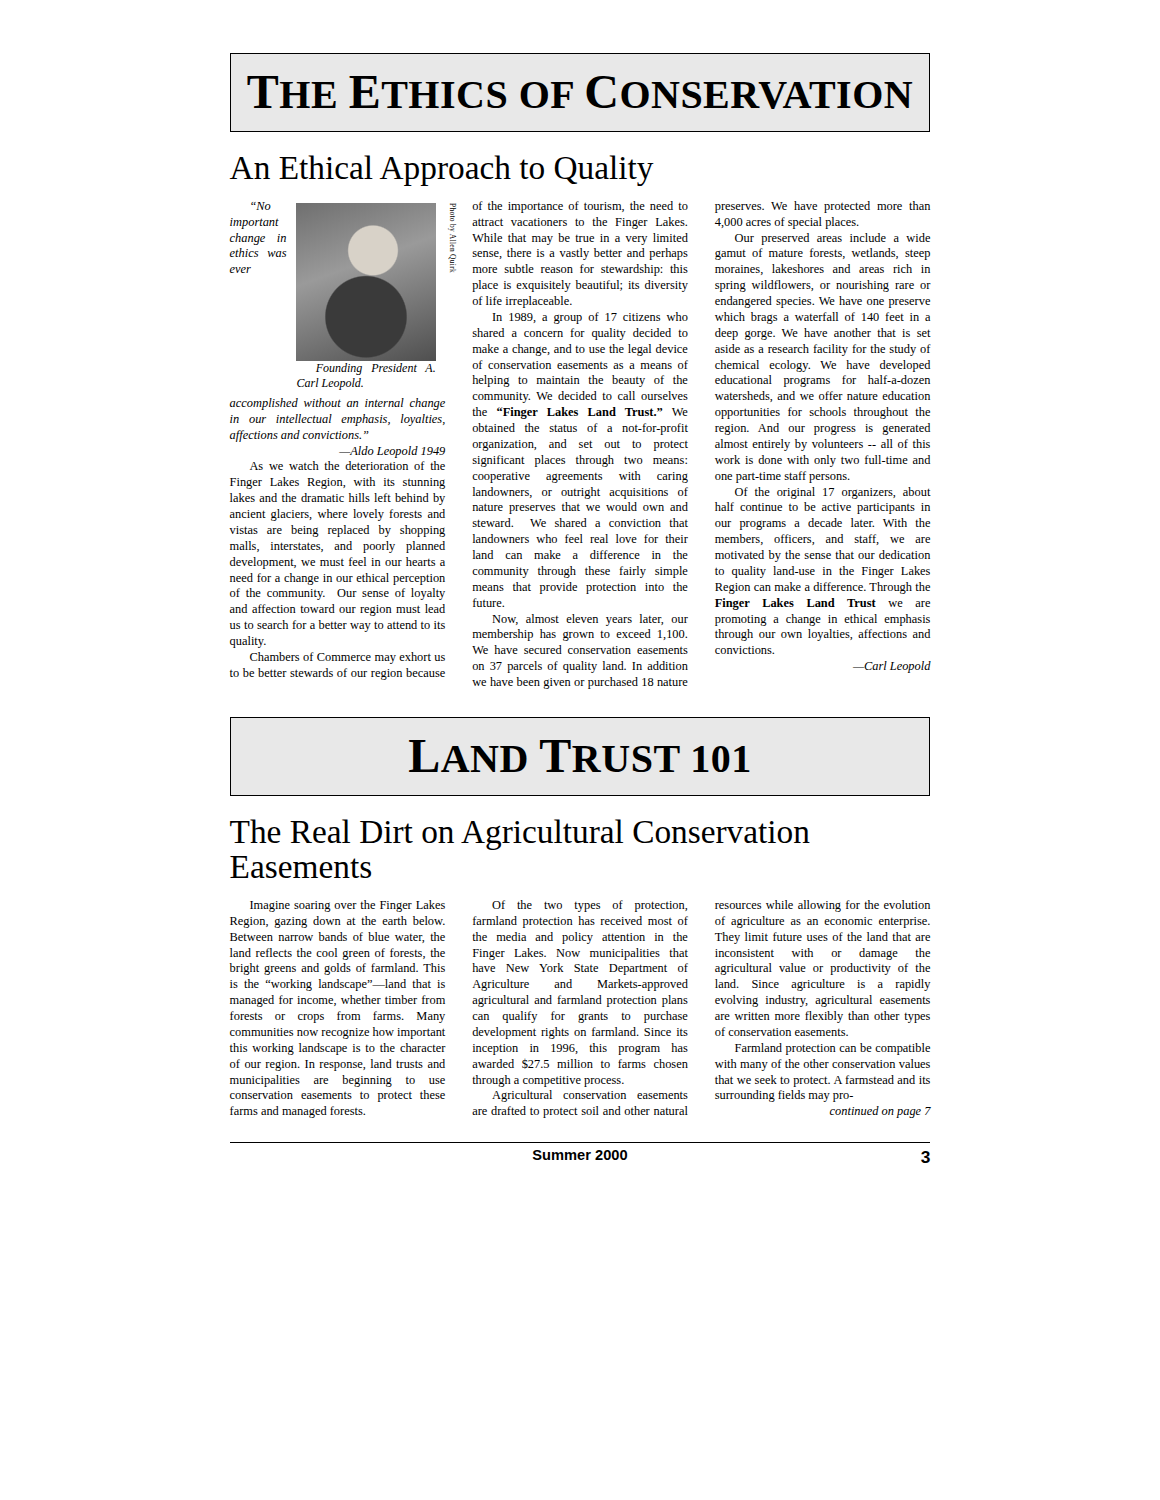THE ETHICS OF CONSERVATION
An Ethical Approach to Quality
Photo by Allen Quirk
Founding President A. Carl Leopold.
“No important change in ethics was ever accomplished without an internal change in our intellectual emphasis, loyalties, affections and convictions.”
—Aldo Leopold 1949
As we watch the deterioration of the Finger Lakes Region, with its stunning lakes and the dramatic hills left behind by ancient glaciers, where lovely forests and vistas are being replaced by shopping malls, interstates, and poorly planned development, we must feel in our hearts a need for a change in our ethical perception of the community. Our sense of loyalty and affection toward our region must lead us to search for a better way to attend to its quality.
Chambers of Commerce may exhort us to be better stewards of our region because of the importance of tourism, the need to attract vacationers to the Finger Lakes. While that may be true in a very limited sense, there is a vastly better and perhaps more subtle reason for stewardship: this place is exquisitely beautiful; its diversity of life irreplaceable.
In 1989, a group of 17 citizens who shared a concern for quality decided to make a change, and to use the legal device of conservation easements as a means of helping to maintain the beauty of the community. We decided to call ourselves the “Finger Lakes Land Trust.” We obtained the status of a not-for-profit organization, and set out to protect significant places through two means: cooperative agreements with caring landowners, or outright acquisitions of nature preserves that we would own and steward. We shared a conviction that landowners who feel real love for their land can make a difference in the community through these fairly simple means that provide protection into the future.
Now, almost eleven years later, our membership has grown to exceed 1,100. We have secured conservation easements on 37 parcels of quality land. In addition we have been given or purchased 18 nature preserves. We have protected more than 4,000 acres of special places.
Our preserved areas include a wide gamut of mature forests, wetlands, steep moraines, lakeshores and areas rich in spring wildflowers, or nourishing rare or endangered species. We have one preserve which brags a waterfall of 140 feet in a deep gorge. We have another that is set aside as a research facility for the study of chemical ecology. We have developed educational programs for half-a-dozen watersheds, and we offer nature education opportunities for schools throughout the region. And our progress is generated almost entirely by volunteers -- all of this work is done with only two full-time and one part-time staff persons.
Of the original 17 organizers, about half continue to be active participants in our programs a decade later. With the members, officers, and staff, we are motivated by the sense that our dedication to quality land-use in the Finger Lakes Region can make a difference. Through the Finger Lakes Land Trust we are promoting a change in ethical emphasis through our own loyalties, affections and convictions.
—Carl Leopold
LAND TRUST 101
The Real Dirt on Agricultural Conservation Easements
Imagine soaring over the Finger Lakes Region, gazing down at the earth below. Between narrow bands of blue water, the land reflects the cool green of forests, the bright greens and golds of farmland. This is the “working landscape”—land that is managed for income, whether timber from forests or crops from farms. Many communities now recognize how important this working landscape is to the character of our region. In response, land trusts and municipalities are beginning to use conservation easements to protect these farms and managed forests.
Of the two types of protection, farmland protection has received most of the media and policy attention in the Finger Lakes. Now municipalities that have New York State Department of Agriculture and Markets-approved agricultural and farmland protection plans can qualify for grants to purchase development rights on farmland. Since its inception in 1996, this program has awarded $27.5 million to farms chosen through a competitive process.
Agricultural conservation easements are drafted to protect soil and other natural resources while allowing for the evolution of agriculture as an economic enterprise. They limit future uses of the land that are inconsistent with or damage the agricultural value or productivity of the land. Since agriculture is a rapidly evolving industry, agricultural easements are written more flexibly than other types of conservation easements.
Farmland protection can be compatible with many of the other conservation values that we seek to protect. A farmstead and its surrounding fields may pro-
continued on page 7
Summer 2000 3